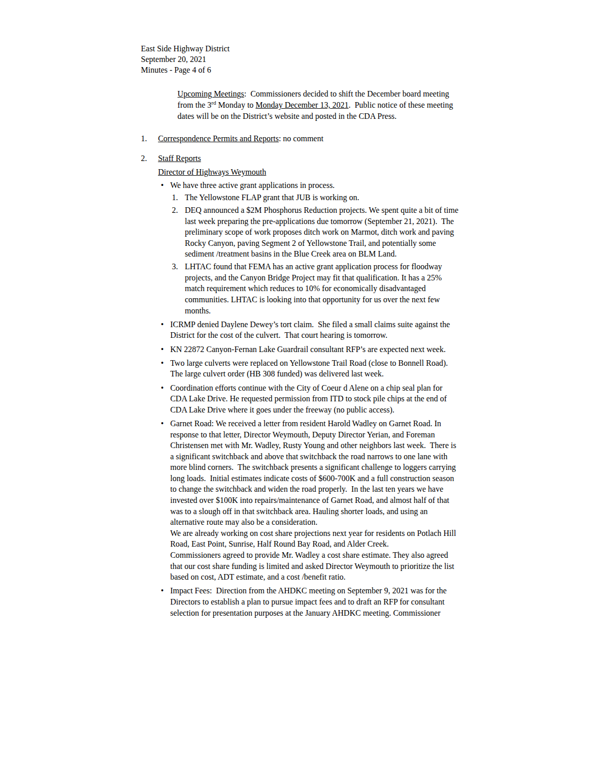East Side Highway District
September 20, 2021
Minutes - Page 4 of 6
Upcoming Meetings: Commissioners decided to shift the December board meeting from the 3rd Monday to Monday December 13, 2021. Public notice of these meeting dates will be on the District’s website and posted in the CDA Press.
Correspondence Permits and Reports: no comment
Staff Reports
Director of Highways Weymouth
We have three active grant applications in process.
The Yellowstone FLAP grant that JUB is working on.
DEQ announced a $2M Phosphorus Reduction projects. We spent quite a bit of time last week preparing the pre-applications due tomorrow (September 21, 2021). The preliminary scope of work proposes ditch work on Marmot, ditch work and paving Rocky Canyon, paving Segment 2 of Yellowstone Trail, and potentially some sediment /treatment basins in the Blue Creek area on BLM Land.
LHTAC found that FEMA has an active grant application process for floodway projects, and the Canyon Bridge Project may fit that qualification. It has a 25% match requirement which reduces to 10% for economically disadvantaged communities. LHTAC is looking into that opportunity for us over the next few months.
ICRMP denied Daylene Dewey’s tort claim. She filed a small claims suite against the District for the cost of the culvert. That court hearing is tomorrow.
KN 22872 Canyon-Fernan Lake Guardrail consultant RFP’s are expected next week.
Two large culverts were replaced on Yellowstone Trail Road (close to Bonnell Road). The large culvert order (HB 308 funded) was delivered last week.
Coordination efforts continue with the City of Coeur d Alene on a chip seal plan for CDA Lake Drive. He requested permission from ITD to stock pile chips at the end of CDA Lake Drive where it goes under the freeway (no public access).
Garnet Road: We received a letter from resident Harold Wadley on Garnet Road. In response to that letter, Director Weymouth, Deputy Director Yerian, and Foreman Christensen met with Mr. Wadley, Rusty Young and other neighbors last week. There is a significant switchback and above that switchback the road narrows to one lane with more blind corners. The switchback presents a significant challenge to loggers carrying long loads. Initial estimates indicate costs of $600-700K and a full construction season to change the switchback and widen the road properly. In the last ten years we have invested over $100K into repairs/maintenance of Garnet Road, and almost half of that was to a slough off in that switchback area. Hauling shorter loads, and using an alternative route may also be a consideration.
We are already working on cost share projections next year for residents on Potlach Hill Road, East Point, Sunrise, Half Round Bay Road, and Alder Creek.
Commissioners agreed to provide Mr. Wadley a cost share estimate. They also agreed that our cost share funding is limited and asked Director Weymouth to prioritize the list based on cost, ADT estimate, and a cost /benefit ratio.
Impact Fees: Direction from the AHDKC meeting on September 9, 2021 was for the Directors to establish a plan to pursue impact fees and to draft an RFP for consultant selection for presentation purposes at the January AHDKC meeting. Commissioner